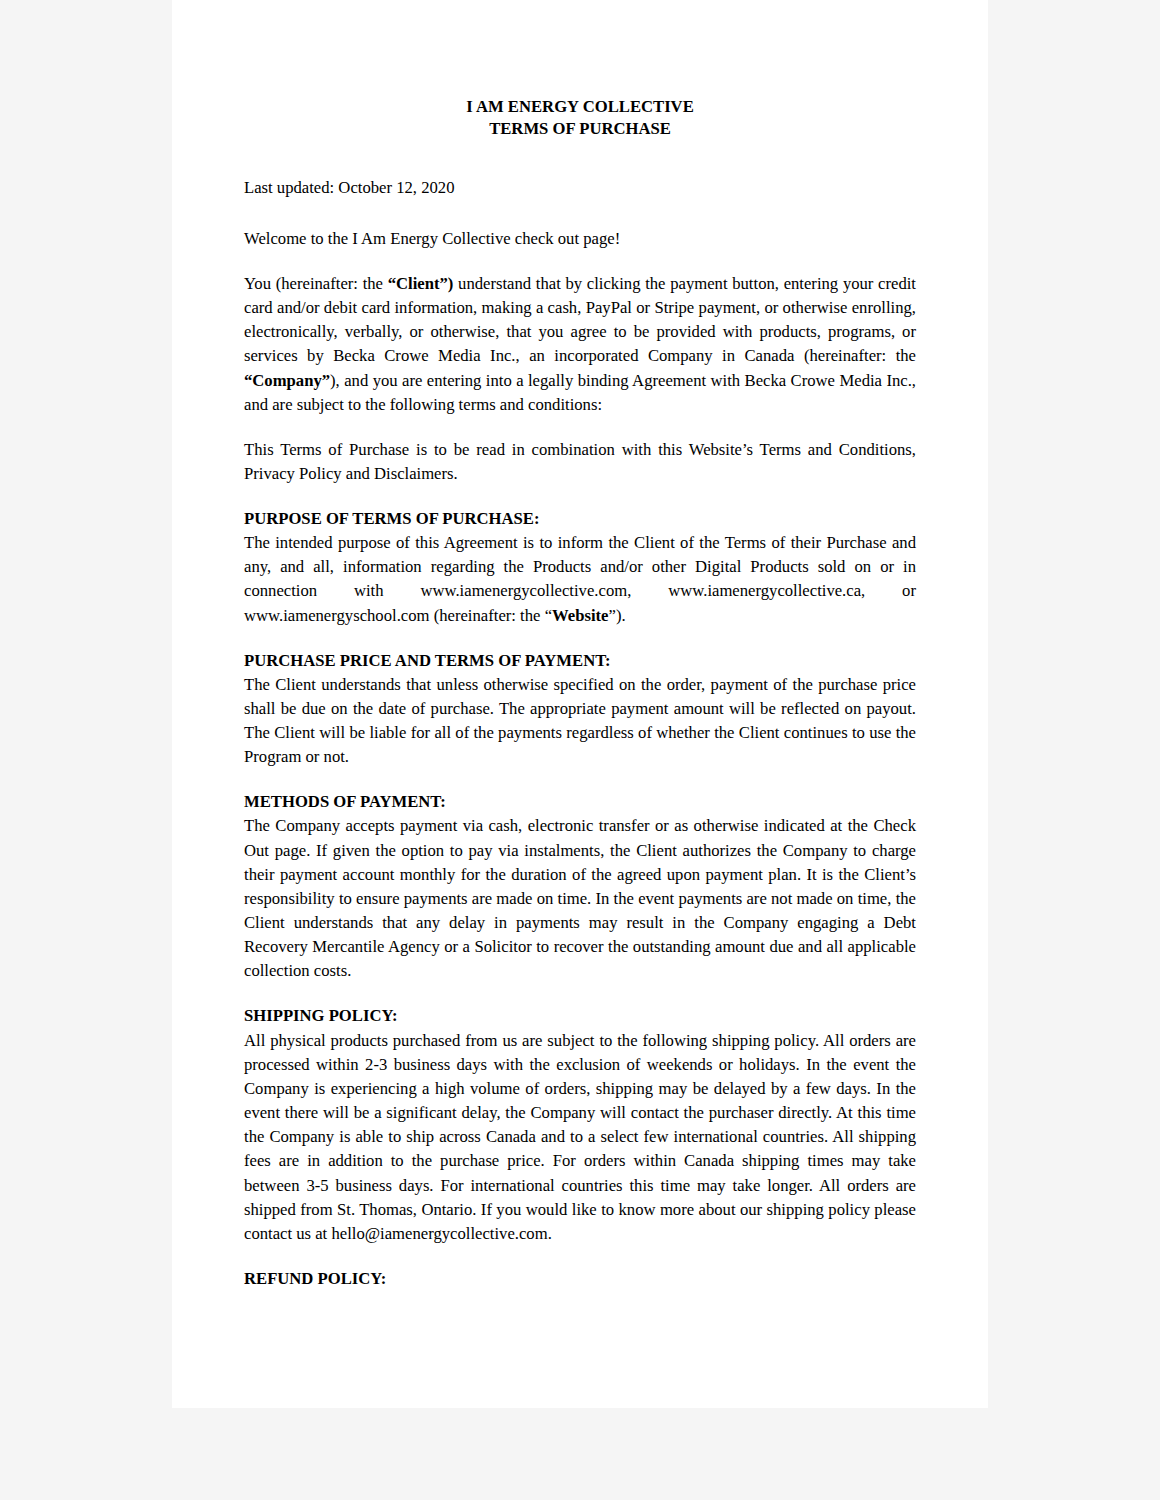I AM ENERGY COLLECTIVE TERMS OF PURCHASE
Last updated: October 12, 2020
Welcome to the I Am Energy Collective check out page!
You (hereinafter: the “Client”) understand that by clicking the payment button, entering your credit card and/or debit card information, making a cash, PayPal or Stripe payment, or otherwise enrolling, electronically, verbally, or otherwise, that you agree to be provided with products, programs, or services by Becka Crowe Media Inc., an incorporated Company in Canada (hereinafter: the “Company”), and you are entering into a legally binding Agreement with Becka Crowe Media Inc., and are subject to the following terms and conditions:
This Terms of Purchase is to be read in combination with this Website’s Terms and Conditions, Privacy Policy and Disclaimers.
Purpose of Terms of Purchase:
The intended purpose of this Agreement is to inform the Client of the Terms of their Purchase and any, and all, information regarding the Products and/or other Digital Products sold on or in connection with www.iamenergycollective.com, www.iamenergycollective.ca, or www.iamenergyschool.com (hereinafter: the “Website”).
Purchase Price and Terms of Payment:
The Client understands that unless otherwise specified on the order, payment of the purchase price shall be due on the date of purchase. The appropriate payment amount will be reflected on payout. The Client will be liable for all of the payments regardless of whether the Client continues to use the Program or not.
Methods of Payment:
The Company accepts payment via cash, electronic transfer or as otherwise indicated at the Check Out page. If given the option to pay via instalments, the Client authorizes the Company to charge their payment account monthly for the duration of the agreed upon payment plan. It is the Client’s responsibility to ensure payments are made on time. In the event payments are not made on time, the Client understands that any delay in payments may result in the Company engaging a Debt Recovery Mercantile Agency or a Solicitor to recover the outstanding amount due and all applicable collection costs.
Shipping Policy:
All physical products purchased from us are subject to the following shipping policy. All orders are processed within 2-3 business days with the exclusion of weekends or holidays. In the event the Company is experiencing a high volume of orders, shipping may be delayed by a few days. In the event there will be a significant delay, the Company will contact the purchaser directly. At this time the Company is able to ship across Canada and to a select few international countries. All shipping fees are in addition to the purchase price. For orders within Canada shipping times may take between 3-5 business days. For international countries this time may take longer. All orders are shipped from St. Thomas, Ontario. If you would like to know more about our shipping policy please contact us at hello@iamenergycollective.com.
Refund Policy: